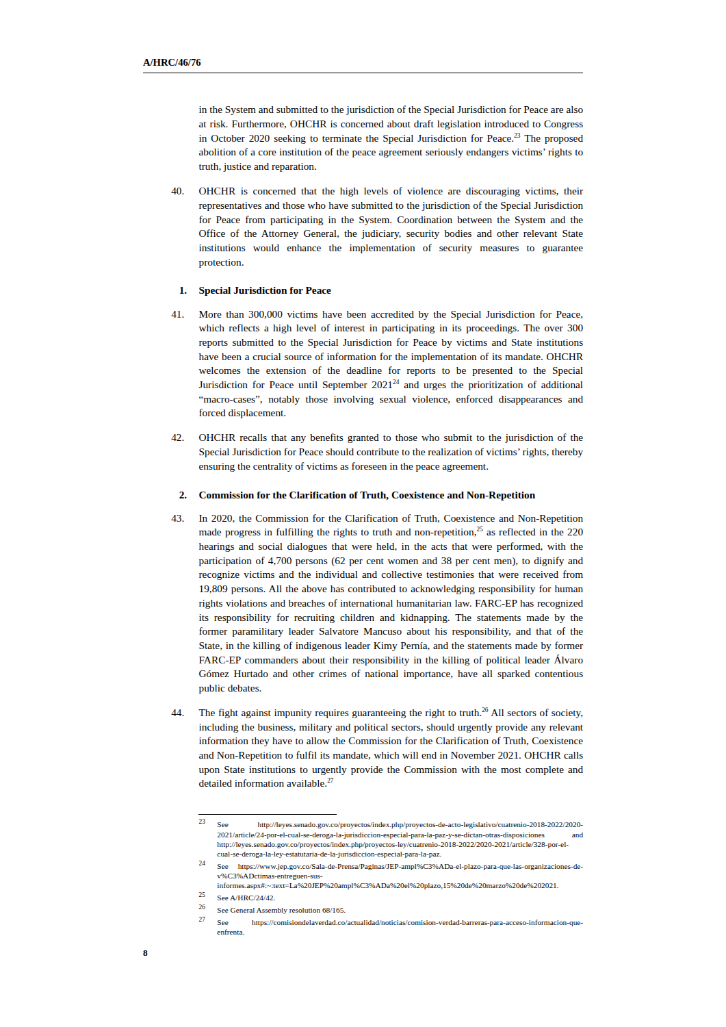A/HRC/46/76
in the System and submitted to the jurisdiction of the Special Jurisdiction for Peace are also at risk. Furthermore, OHCHR is concerned about draft legislation introduced to Congress in October 2020 seeking to terminate the Special Jurisdiction for Peace.23 The proposed abolition of a core institution of the peace agreement seriously endangers victims’ rights to truth, justice and reparation.
40. OHCHR is concerned that the high levels of violence are discouraging victims, their representatives and those who have submitted to the jurisdiction of the Special Jurisdiction for Peace from participating in the System. Coordination between the System and the Office of the Attorney General, the judiciary, security bodies and other relevant State institutions would enhance the implementation of security measures to guarantee protection.
1. Special Jurisdiction for Peace
41. More than 300,000 victims have been accredited by the Special Jurisdiction for Peace, which reflects a high level of interest in participating in its proceedings. The over 300 reports submitted to the Special Jurisdiction for Peace by victims and State institutions have been a crucial source of information for the implementation of its mandate. OHCHR welcomes the extension of the deadline for reports to be presented to the Special Jurisdiction for Peace until September 202124 and urges the prioritization of additional “macro-cases”, notably those involving sexual violence, enforced disappearances and forced displacement.
42. OHCHR recalls that any benefits granted to those who submit to the jurisdiction of the Special Jurisdiction for Peace should contribute to the realization of victims’ rights, thereby ensuring the centrality of victims as foreseen in the peace agreement.
2. Commission for the Clarification of Truth, Coexistence and Non-Repetition
43. In 2020, the Commission for the Clarification of Truth, Coexistence and Non-Repetition made progress in fulfilling the rights to truth and non-repetition,25 as reflected in the 220 hearings and social dialogues that were held, in the acts that were performed, with the participation of 4,700 persons (62 per cent women and 38 per cent men), to dignify and recognize victims and the individual and collective testimonies that were received from 19,809 persons. All the above has contributed to acknowledging responsibility for human rights violations and breaches of international humanitarian law. FARC-EP has recognized its responsibility for recruiting children and kidnapping. The statements made by the former paramilitary leader Salvatore Mancuso about his responsibility, and that of the State, in the killing of indigenous leader Kimy Pernía, and the statements made by former FARC-EP commanders about their responsibility in the killing of political leader Álvaro Gómez Hurtado and other crimes of national importance, have all sparked contentious public debates.
44. The fight against impunity requires guaranteeing the right to truth.26 All sectors of society, including the business, military and political sectors, should urgently provide any relevant information they have to allow the Commission for the Clarification of Truth, Coexistence and Non-Repetition to fulfil its mandate, which will end in November 2021. OHCHR calls upon State institutions to urgently provide the Commission with the most complete and detailed information available.27
23 See http://leyes.senado.gov.co/proyectos/index.php/proyectos-de-acto-legislativo/cuatrenio-2018-2022/2020-2021/article/24-por-el-cual-se-deroga-la-jurisdiccion-especial-para-la-paz-y-se-dictan-otras-disposiciones and http://leyes.senado.gov.co/proyectos/index.php/proyectos-ley/cuatrenio-2018-2022/2020-2021/article/328-por-el-cual-se-deroga-la-ley-estatutaria-de-la-jurisdiccion-especial-para-la-paz.
24 See https://www.jep.gov.co/Sala-de-Prensa/Paginas/JEP-ampl%C3%ADa-el-plazo-para-que-las-organizaciones-de-v%C3%ADctimas-entreguen-sus-informes.aspx#:~:text=La%20JEP%20ampl%C3%ADa%20el%20plazo,15%20de%20marzo%20de%202021.
25 See A/HRC/24/42.
26 See General Assembly resolution 68/165.
27 See https://comisiondelaverdad.co/actualidad/noticias/comision-verdad-barreras-para-acceso-informacion-que-enfrenta.
8